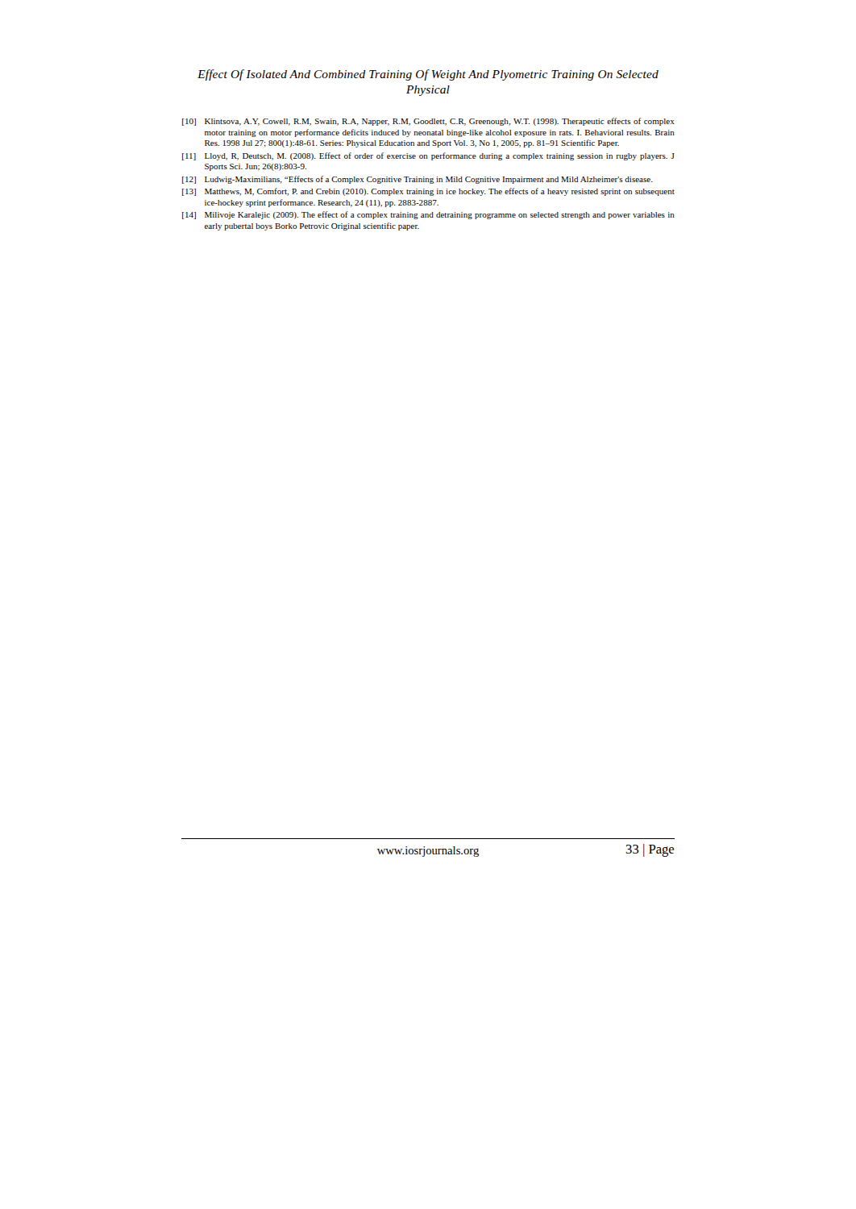Effect Of Isolated And Combined Training Of Weight And Plyometric Training On Selected Physical
[10] Klintsova, A.Y, Cowell, R.M, Swain, R.A, Napper, R.M, Goodlett, C.R, Greenough, W.T. (1998). Therapeutic effects of complex motor training on motor performance deficits induced by neonatal binge-like alcohol exposure in rats. I. Behavioral results. Brain Res. 1998 Jul 27; 800(1):48-61. Series: Physical Education and Sport Vol. 3, No 1, 2005, pp. 81–91 Scientific Paper.
[11] Lloyd, R, Deutsch, M. (2008). Effect of order of exercise on performance during a complex training session in rugby players. J Sports Sci. Jun; 26(8):803-9.
[12] Ludwig-Maximilians, “Effects of a Complex Cognitive Training in Mild Cognitive Impairment and Mild Alzheimer's disease.
[13] Matthews, M, Comfort, P. and Crebin (2010). Complex training in ice hockey. The effects of a heavy resisted sprint on subsequent ice-hockey sprint performance. Research, 24 (11), pp. 2883-2887.
[14] Milivoje Karalejic (2009). The effect of a complex training and detraining programme on selected strength and power variables in early pubertal boys Borko Petrovic Original scientific paper.
www.iosrjournals.org 33 | Page